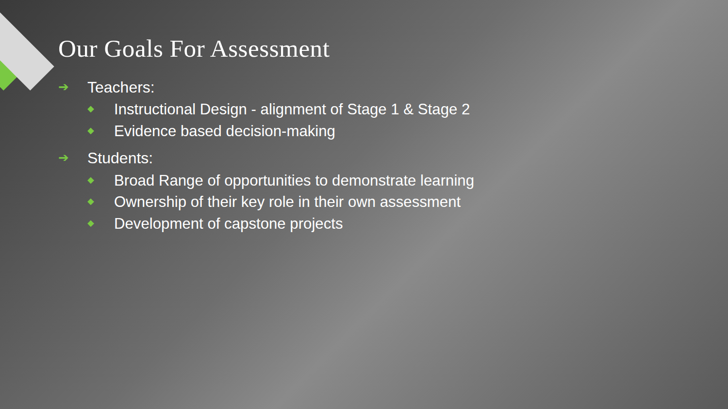Our Goals For Assessment
Teachers:
Instructional Design - alignment of Stage 1 & Stage 2
Evidence based decision-making
Students:
Broad Range of opportunities to demonstrate learning
Ownership of their key role in their own assessment
Development of capstone projects